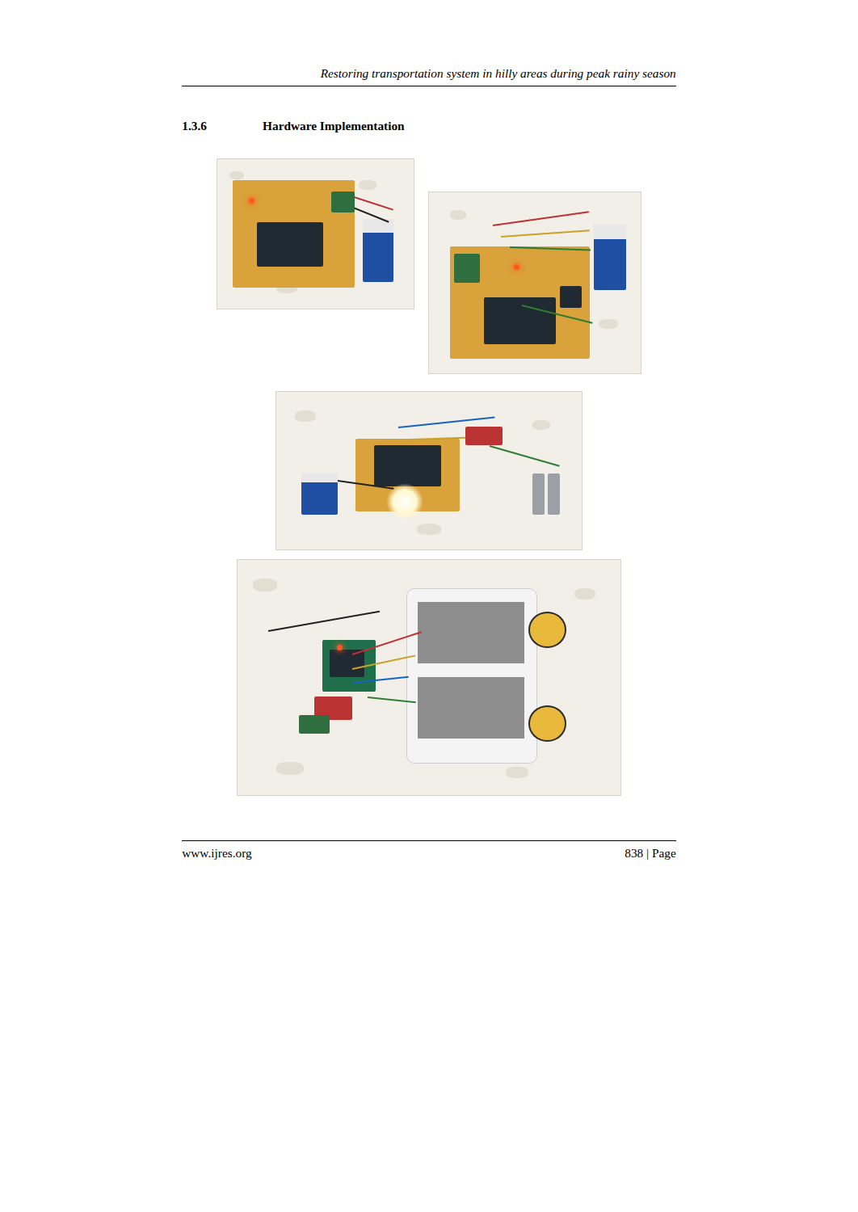Restoring transportation system in hilly areas during peak rainy season
1.3.6 Hardware Implementation
www.ijres.org 838 | Page